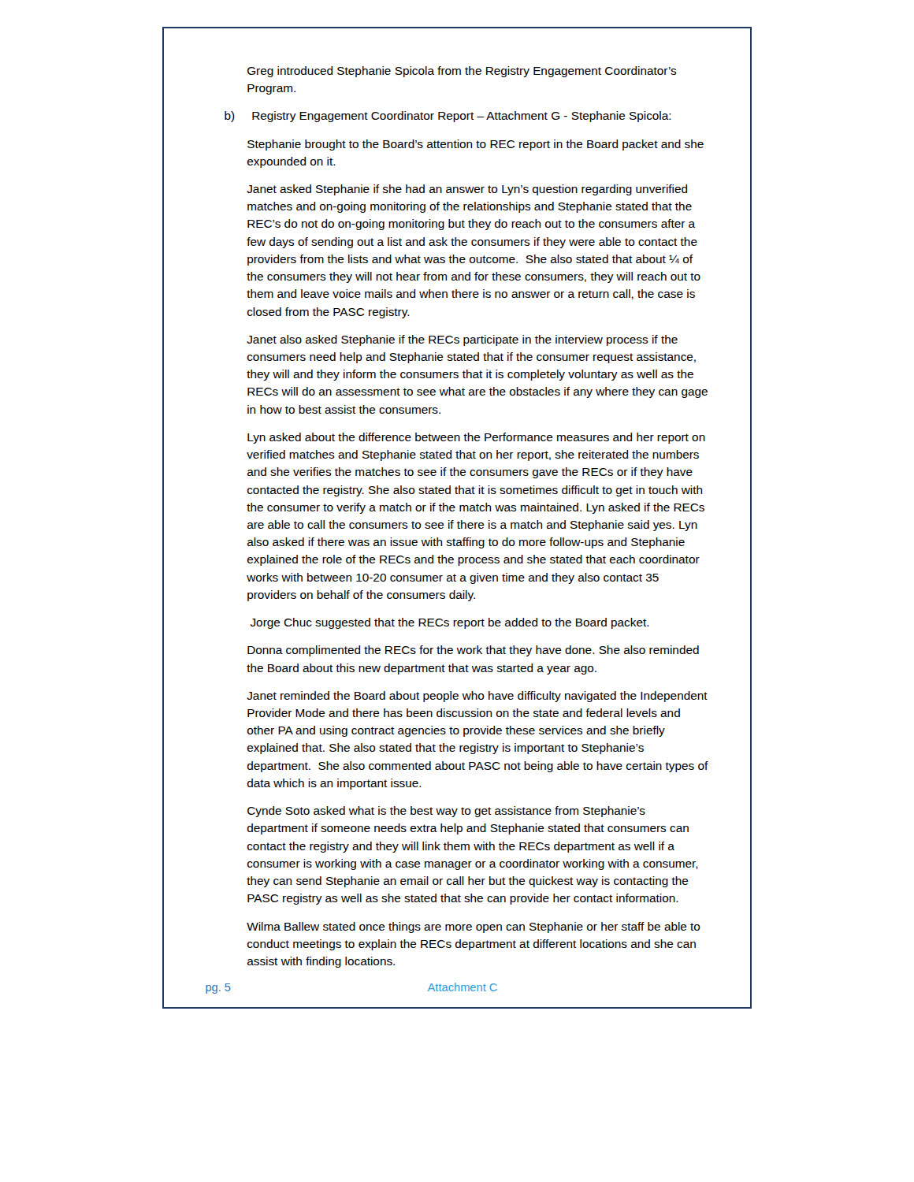Greg introduced Stephanie Spicola from the Registry Engagement Coordinator’s Program.
b) Registry Engagement Coordinator Report – Attachment G - Stephanie Spicola:
Stephanie brought to the Board’s attention to REC report in the Board packet and she expounded on it.
Janet asked Stephanie if she had an answer to Lyn’s question regarding unverified matches and on-going monitoring of the relationships and Stephanie stated that the REC’s do not do on-going monitoring but they do reach out to the consumers after a few days of sending out a list and ask the consumers if they were able to contact the providers from the lists and what was the outcome. She also stated that about ¼ of the consumers they will not hear from and for these consumers, they will reach out to them and leave voice mails and when there is no answer or a return call, the case is closed from the PASC registry.
Janet also asked Stephanie if the RECs participate in the interview process if the consumers need help and Stephanie stated that if the consumer request assistance, they will and they inform the consumers that it is completely voluntary as well as the RECs will do an assessment to see what are the obstacles if any where they can gage in how to best assist the consumers.
Lyn asked about the difference between the Performance measures and her report on verified matches and Stephanie stated that on her report, she reiterated the numbers and she verifies the matches to see if the consumers gave the RECs or if they have contacted the registry. She also stated that it is sometimes difficult to get in touch with the consumer to verify a match or if the match was maintained. Lyn asked if the RECs are able to call the consumers to see if there is a match and Stephanie said yes. Lyn also asked if there was an issue with staffing to do more follow-ups and Stephanie explained the role of the RECs and the process and she stated that each coordinator works with between 10-20 consumer at a given time and they also contact 35 providers on behalf of the consumers daily.
Jorge Chuc suggested that the RECs report be added to the Board packet.
Donna complimented the RECs for the work that they have done. She also reminded the Board about this new department that was started a year ago.
Janet reminded the Board about people who have difficulty navigated the Independent Provider Mode and there has been discussion on the state and federal levels and other PA and using contract agencies to provide these services and she briefly explained that. She also stated that the registry is important to Stephanie’s department. She also commented about PASC not being able to have certain types of data which is an important issue.
Cynde Soto asked what is the best way to get assistance from Stephanie’s department if someone needs extra help and Stephanie stated that consumers can contact the registry and they will link them with the RECs department as well if a consumer is working with a case manager or a coordinator working with a consumer, they can send Stephanie an email or call her but the quickest way is contacting the PASC registry as well as she stated that she can provide her contact information.
Wilma Ballew stated once things are more open can Stephanie or her staff be able to conduct meetings to explain the RECs department at different locations and she can assist with finding locations.
pg. 5 Attachment C